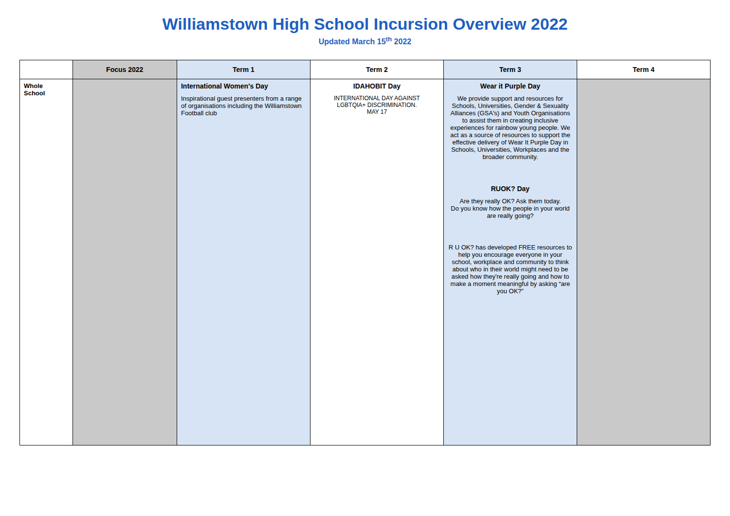Williamstown High School Incursion Overview 2022
Updated March 15th 2022
| | Focus 2022 | Term 1 | Term 2 | Term 3 | Term 4 |
| --- | --- | --- | --- | --- | --- |
| Whole School | | International Women's Day Inspirational guest presenters from a range of organisations including the Williamstown Football club | IDAHOBIT Day INTERNATIONAL DAY AGAINST LGBTQIA+ DISCRIMINATION. MAY 17 | Wear it Purple Day We provide support and resources for Schools, Universities, Gender & Sexuality Alliances (GSA's) and Youth Organisations to assist them in creating inclusive experiences for rainbow young people. We act as a source of resources to support the effective delivery of Wear It Purple Day in Schools, Universities, Workplaces and the broader community. RUOK? Day Are they really OK? Ask them today. Do you know how the people in your world are really going? R U OK? has developed FREE resources to help you encourage everyone in your school, workplace and community to think about who in their world might need to be asked how they're really going and how to make a moment meaningful by asking “are you OK?” | |